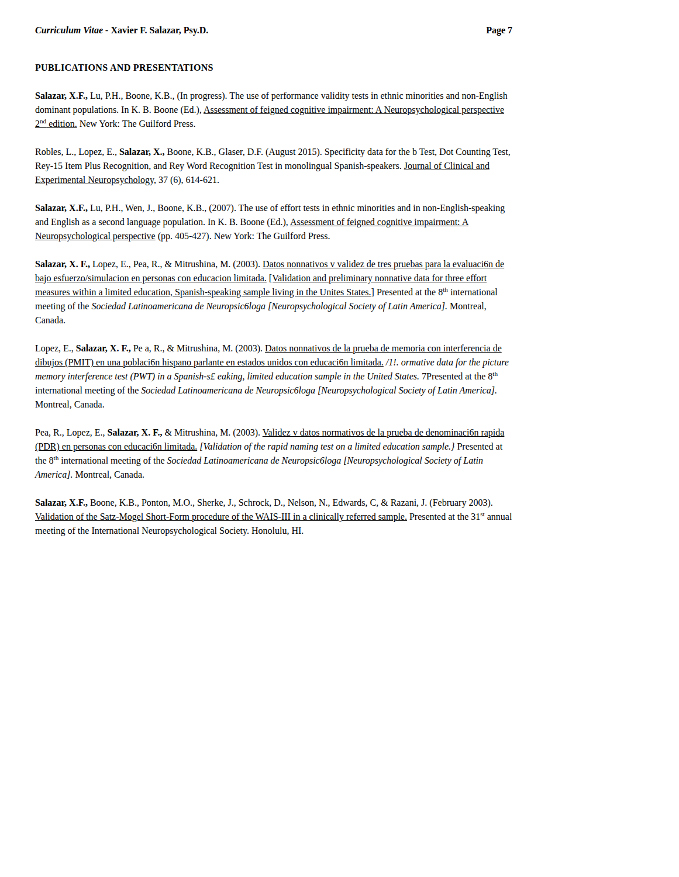Curriculum Vitae - Xavier F. Salazar, Psy.D.
Page 7
PUBLICATIONS AND PRESENTATIONS
Salazar, X.F., Lu, P.H., Boone, K.B., (In progress). The use of performance validity tests in ethnic minorities and non-English dominant populations. In K. B. Boone (Ed.), Assessment of feigned cognitive impairment: A Neuropsychological perspective 2nd edition. New York: The Guilford Press.
Robles, L., Lopez, E., Salazar, X., Boone, K.B., Glaser, D.F. (August 2015). Specificity data for the b Test, Dot Counting Test, Rey-15 Item Plus Recognition, and Rey Word Recognition Test in monolingual Spanish-speakers. Journal of Clinical and Experimental Neuropsychology, 37 (6), 614-621.
Salazar, X.F., Lu, P.H., Wen, J., Boone, K.B., (2007). The use of effort tests in ethnic minorities and in non-English-speaking and English as a second language population. In K. B. Boone (Ed.), Assessment of feigned cognitive impairment: A Neuropsychological perspective (pp. 405-427). New York: The Guilford Press.
Salazar, X. F., Lopez, E., Pea, R., & Mitrushina, M. (2003). Datos nonnativos v validez de tres pruebas para la evaluaci6n de bajo esfuerzo/simulacion en personas con educacion limitada. [Validation and preliminary nonnative data for three effort measures within a limited education, Spanish-speaking sample living in the Unites States.] Presented at the 8th international meeting of the Sociedad Latinoamericana de Neuropsic6loga [Neuropsychological Society of Latin America]. Montreal, Canada.
Lopez, E., Salazar, X. F., Pe a, R., & Mitrushina, M. (2003). Datos nonnativos de la prueba de memoria con interferencia de dibujos (PMIT) en una poblaci6n hispano parlante en estados unidos con educaci6n limitada. /1!. ormative data for the picture memory interference test (PWT) in a Spanish-s£ eaking, limited education sample in the United States. 7Presented at the 8th international meeting of the Sociedad Latinoamericana de Neuropsic6loga [Neuropsychological Society of Latin America]. Montreal, Canada.
Pea, R., Lopez, E., Salazar, X. F., & Mitrushina, M. (2003). Validez v datos normativos de la prueba de denominaci6n rapida (PDR) en personas con educaci6n limitada. [Validation of the rapid naming test on a limited education sample.} Presented at the 8th international meeting of the Sociedad Latinoamericana de Neuropsic6loga [Neuropsychological Society of Latin America]. Montreal, Canada.
Salazar, X.F., Boone, K.B., Ponton, M.O., Sherke, J., Schrock, D., Nelson, N., Edwards, C, & Razani, J. (February 2003). Validation of the Satz-Mogel Short-Form procedure of the WAIS-III in a clinically referred sample. Presented at the 31st annual meeting of the International Neuropsychological Society. Honolulu, HI.